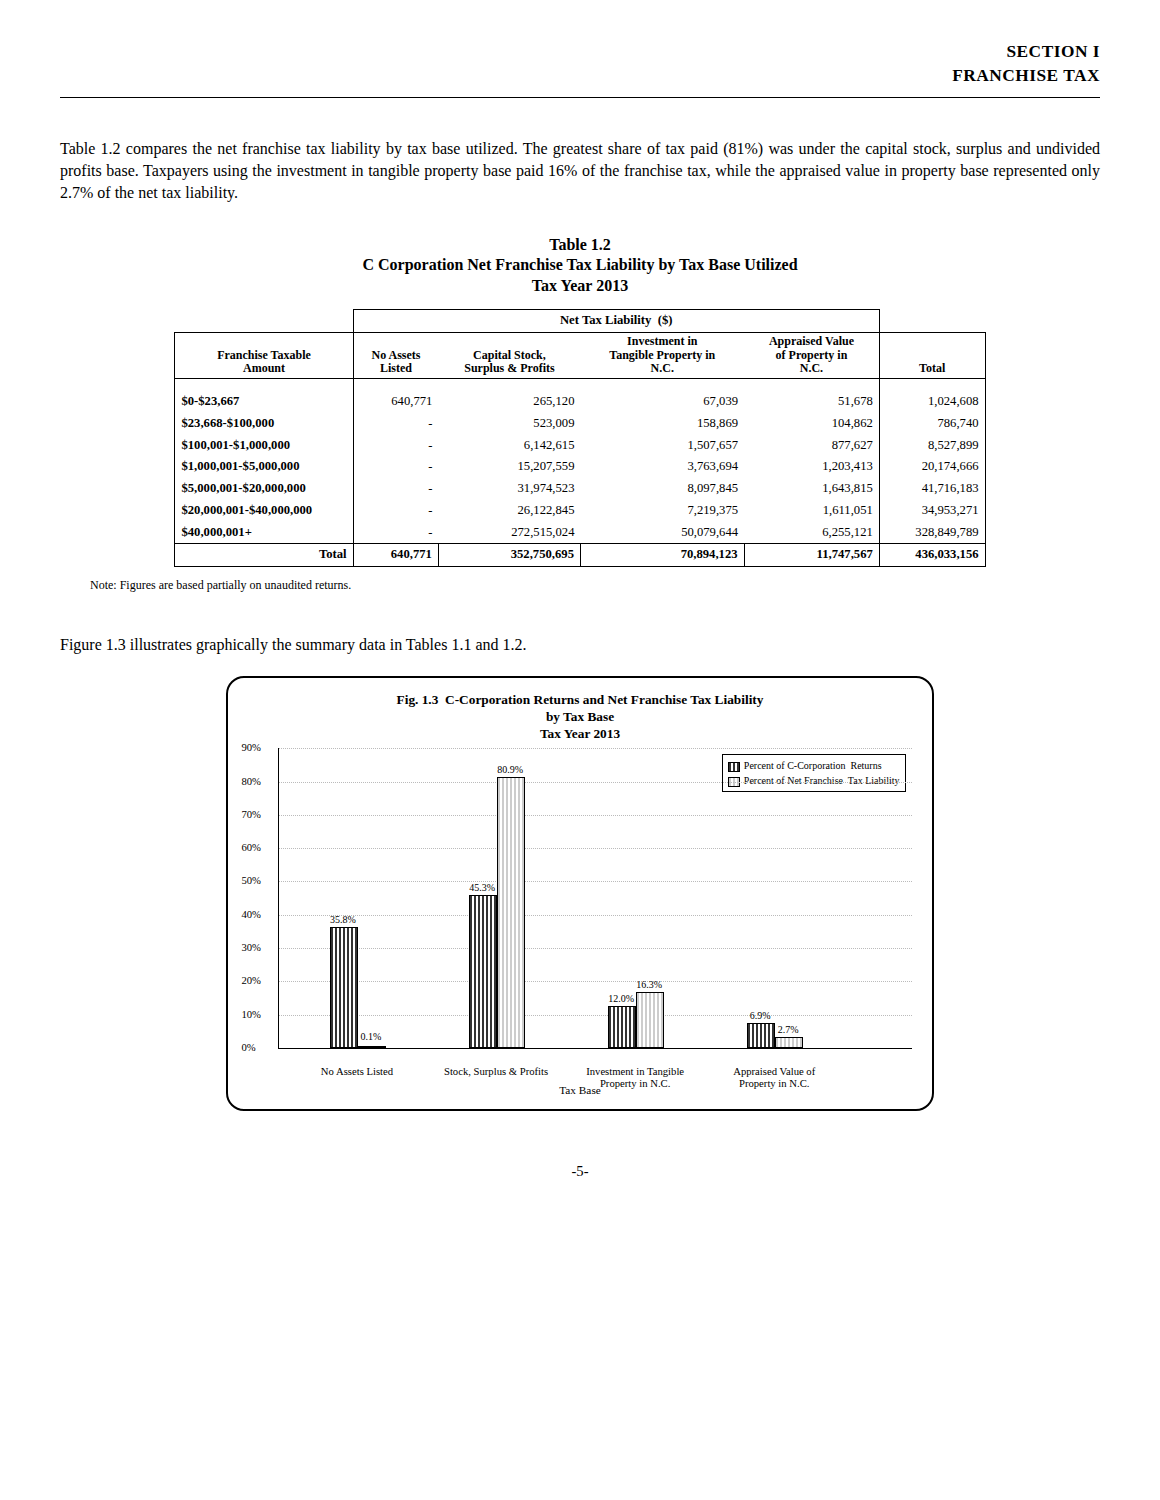SECTION I
FRANCHISE TAX
Table 1.2 compares the net franchise tax liability by tax base utilized. The greatest share of tax paid (81%) was under the capital stock, surplus and undivided profits base. Taxpayers using the investment in tangible property base paid 16% of the franchise tax, while the appraised value in property base represented only 2.7% of the net tax liability.
Table 1.2
C Corporation Net Franchise Tax Liability by Tax Base Utilized
Tax Year 2013
| | Net Tax Liability ($) | |
| Franchise Taxable Amount | No Assets Listed | Capital Stock, Surplus & Profits | Investment in Tangible Property in N.C. | Appraised Value of Property in N.C. | Total |
| $0-$23,667 | 640,771 | 265,120 | 67,039 | 51,678 | 1,024,608 |
| $23,668-$100,000 | - | 523,009 | 158,869 | 104,862 | 786,740 |
| $100,001-$1,000,000 | - | 6,142,615 | 1,507,657 | 877,627 | 8,527,899 |
| $1,000,001-$5,000,000 | - | 15,207,559 | 3,763,694 | 1,203,413 | 20,174,666 |
| $5,000,001-$20,000,000 | - | 31,974,523 | 8,097,845 | 1,643,815 | 41,716,183 |
| $20,000,001-$40,000,000 | - | 26,122,845 | 7,219,375 | 1,611,051 | 34,953,271 |
| $40,000,001+ | - | 272,515,024 | 50,079,644 | 6,255,121 | 328,849,789 |
| Total | 640,771 | 352,750,695 | 70,894,123 | 11,747,567 | 436,033,156 |
Note: Figures are based partially on unaudited returns.
Figure 1.3 illustrates graphically the summary data in Tables 1.1 and 1.2.
Fig. 1.3 C-Corporation Returns and Net Franchise Tax Liability
by Tax Base
Tax Year 2013
Percent of C-Corporation Returns
Percent of Net Franchise Tax Liability
90%
80%
70%
60%
50%
40%
30%
20%
10%
0%
35.8%
0.1%
No Assets Listed
45.3%
80.9%
Stock, Surplus & Profits
12.0%
16.3%
Investment in Tangible
Property in N.C.
6.9%
2.7%
Appraised Value of
Property in N.C.
Tax Base
-5-